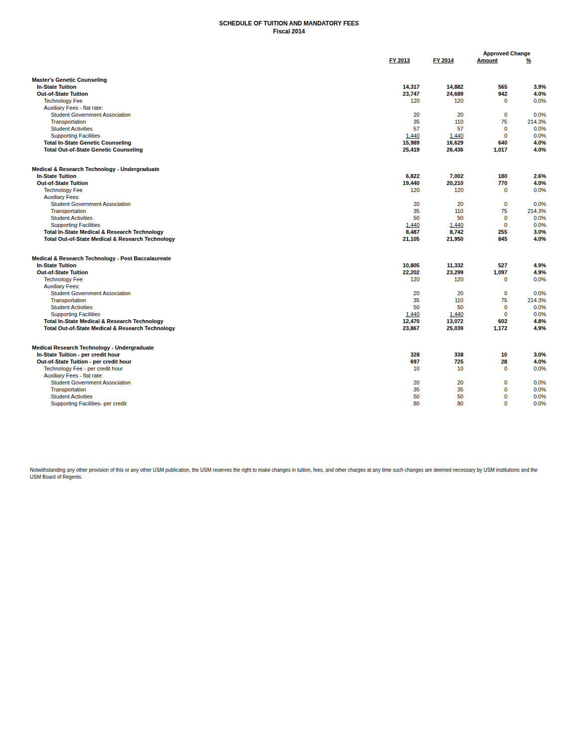SCHEDULE OF TUITION AND MANDATORY FEES
Fiscal 2014
| | | | Approved Change |
| --- | --- | --- | --- |
| | FY 2013 | FY 2014 | Amount | % |
| Master's Genetic Counseling | | | | |
| In-State Tuition | 14,317 | 14,882 | 565 | 3.9% |
| Out-of-State Tuition | 23,747 | 24,689 | 942 | 4.0% |
| Technology Fee | 120 | 120 | 0 | 0.0% |
| Auxiliary Fees - flat rate: | | | | |
| Student Government Association | 20 | 20 | 0 | 0.0% |
| Transportation | 35 | 110 | 75 | 214.3% |
| Student Activities | 57 | 57 | 0 | 0.0% |
| Supporting Facilities | 1,440 | 1,440 | 0 | 0.0% |
| Total In-State Genetic Counseling | 15,989 | 16,629 | 640 | 4.0% |
| Total Out-of-State Genetic Counseling | 25,419 | 26,436 | 1,017 | 4.0% |
| Medical & Research Technology - Undergraduate | | | | |
| In-State Tuition | 6,822 | 7,002 | 180 | 2.6% |
| Out-of-State Tuition | 19,440 | 20,210 | 770 | 4.0% |
| Technology Fee | 120 | 120 | 0 | 0.0% |
| Auxiliary Fees: | | | | |
| Student Government Association | 20 | 20 | 0 | 0.0% |
| Transportation | 35 | 110 | 75 | 214.3% |
| Student Activities | 50 | 50 | 0 | 0.0% |
| Supporting Facilities | 1,440 | 1,440 | 0 | 0.0% |
| Total In-State Medical & Research Technology | 8,487 | 8,742 | 255 | 3.0% |
| Total Out-of-State Medical & Research Technology | 21,105 | 21,950 | 845 | 4.0% |
| Medical & Research Technology - Post Baccalaureate | | | | |
| In-State Tuition | 10,805 | 11,332 | 527 | 4.9% |
| Out-of-State Tuition | 22,202 | 23,299 | 1,097 | 4.9% |
| Technology Fee | 120 | 120 | 0 | 0.0% |
| Auxiliary Fees: | | | | |
| Student Government Association | 20 | 20 | 0 | 0.0% |
| Transportation | 35 | 110 | 75 | 214.3% |
| Student Activities | 50 | 50 | 0 | 0.0% |
| Supporting Facilities | 1,440 | 1,440 | 0 | 0.0% |
| Total In-State Medical & Research Technology | 12,470 | 13,072 | 602 | 4.8% |
| Total Out-of-State Medical & Research Technology | 23,867 | 25,039 | 1,172 | 4.9% |
| Medical Research Technology - Undergraduate | | | | |
| In-State Tuition - per credit hour | 328 | 338 | 10 | 3.0% |
| Out-of-State Tuition - per credit hour | 697 | 725 | 28 | 4.0% |
| Technology Fee - per credit hour | 10 | 10 | 0 | 0.0% |
| Auxiliary Fees - flat rate: | | | | |
| Student Government Association | 20 | 20 | 0 | 0.0% |
| Transportation | 35 | 35 | 0 | 0.0% |
| Student Activities | 50 | 50 | 0 | 0.0% |
| Supporting Facilities- per credit | 80 | 80 | 0 | 0.0% |
Notwithstanding any other provision of this or any other USM publication, the USM reserves the right to make changes in tuition, fees, and other charges at any time such changes are deemed necessary by USM institutions and the USM Board of Regents.